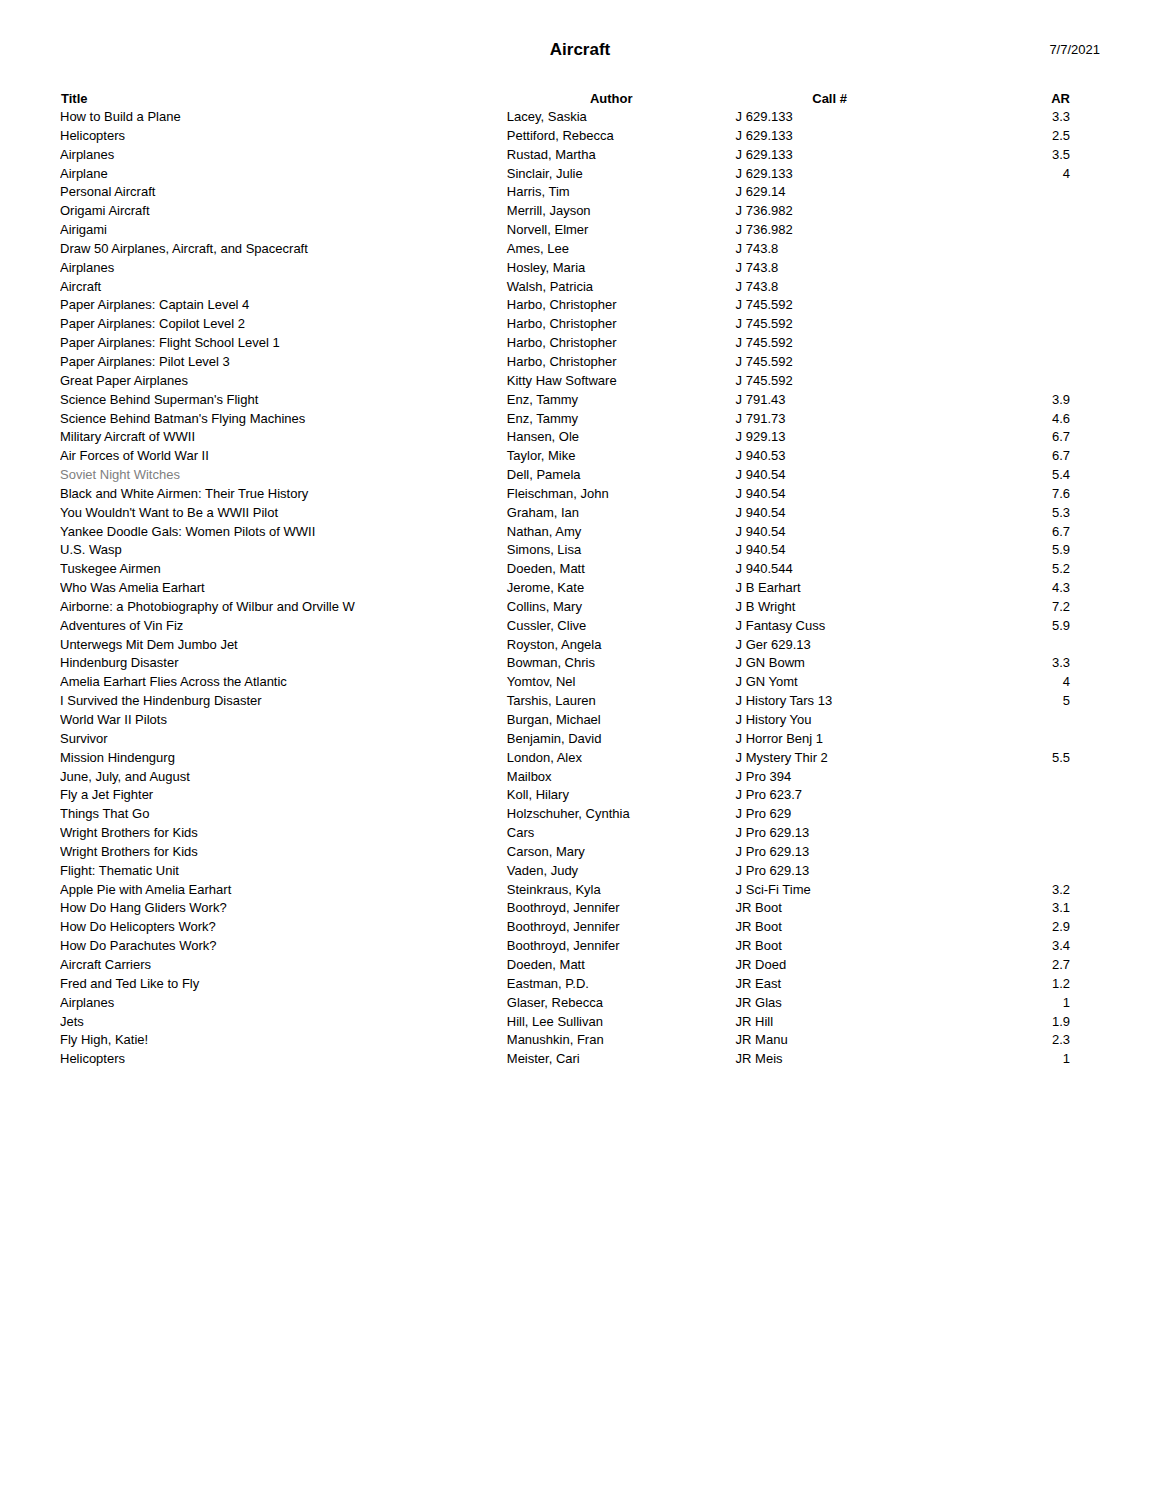Aircraft
7/7/2021
| Title | Author | Call # | AR |
| --- | --- | --- | --- |
| How to Build a Plane | Lacey, Saskia | J 629.133 | 3.3 |
| Helicopters | Pettiford, Rebecca | J 629.133 | 2.5 |
| Airplanes | Rustad, Martha | J 629.133 | 3.5 |
| Airplane | Sinclair, Julie | J 629.133 | 4 |
| Personal Aircraft | Harris, Tim | J 629.14 | |
| Origami Aircraft | Merrill, Jayson | J 736.982 | |
| Airigami | Norvell, Elmer | J 736.982 | |
| Draw 50 Airplanes, Aircraft, and Spacecraft | Ames, Lee | J 743.8 | |
| Airplanes | Hosley, Maria | J 743.8 | |
| Aircraft | Walsh, Patricia | J 743.8 | |
| Paper Airplanes: Captain Level 4 | Harbo, Christopher | J 745.592 | |
| Paper Airplanes: Copilot Level 2 | Harbo, Christopher | J 745.592 | |
| Paper Airplanes: Flight School Level 1 | Harbo, Christopher | J 745.592 | |
| Paper Airplanes: Pilot Level 3 | Harbo, Christopher | J 745.592 | |
| Great Paper Airplanes | Kitty Haw Software | J 745.592 | |
| Science Behind Superman's Flight | Enz, Tammy | J 791.43 | 3.9 |
| Science Behind Batman's Flying Machines | Enz, Tammy | J 791.73 | 4.6 |
| Military Aircraft of WWII | Hansen, Ole | J 929.13 | 6.7 |
| Air Forces of World War II | Taylor, Mike | J 940.53 | 6.7 |
| Soviet Night Witches | Dell, Pamela | J 940.54 | 5.4 |
| Black and White Airmen: Their True History | Fleischman, John | J 940.54 | 7.6 |
| You Wouldn't Want to Be a WWII Pilot | Graham, Ian | J 940.54 | 5.3 |
| Yankee Doodle Gals: Women Pilots of WWII | Nathan, Amy | J 940.54 | 6.7 |
| U.S. Wasp | Simons, Lisa | J 940.54 | 5.9 |
| Tuskegee Airmen | Doeden, Matt | J 940.544 | 5.2 |
| Who Was Amelia Earhart | Jerome, Kate | J B Earhart | 4.3 |
| Airborne: a Photobiography of Wilbur and Orville W | Collins, Mary | J B Wright | 7.2 |
| Adventures of Vin Fiz | Cussler, Clive | J Fantasy Cuss | 5.9 |
| Unterwegs Mit Dem Jumbo Jet | Royston, Angela | J Ger 629.13 | |
| Hindenburg Disaster | Bowman, Chris | J GN Bowm | 3.3 |
| Amelia Earhart Flies Across the Atlantic | Yomtov, Nel | J GN Yomt | 4 |
| I Survived the Hindenburg Disaster | Tarshis, Lauren | J History Tars 13 | 5 |
| World War II Pilots | Burgan, Michael | J History You | |
| Survivor | Benjamin, David | J Horror Benj 1 | |
| Mission Hindengurg | London, Alex | J Mystery Thir 2 | 5.5 |
| June, July, and August | Mailbox | J Pro 394 | |
| Fly a Jet Fighter | Koll, Hilary | J Pro 623.7 | |
| Things That Go | Holzschuher, Cynthia | J Pro 629 | |
| Wright Brothers for Kids | Cars | J Pro 629.13 | |
| Wright Brothers for Kids | Carson, Mary | J Pro 629.13 | |
| Flight: Thematic Unit | Vaden, Judy | J Pro 629.13 | |
| Apple Pie with Amelia Earhart | Steinkraus, Kyla | J Sci-Fi Time | 3.2 |
| How Do Hang Gliders Work? | Boothroyd, Jennifer | JR Boot | 3.1 |
| How Do Helicopters Work? | Boothroyd, Jennifer | JR Boot | 2.9 |
| How Do Parachutes Work? | Boothroyd, Jennifer | JR Boot | 3.4 |
| Aircraft Carriers | Doeden, Matt | JR Doed | 2.7 |
| Fred and Ted Like to Fly | Eastman, P.D. | JR East | 1.2 |
| Airplanes | Glaser, Rebecca | JR Glas | 1 |
| Jets | Hill, Lee Sullivan | JR Hill | 1.9 |
| Fly High, Katie! | Manushkin, Fran | JR Manu | 2.3 |
| Helicopters | Meister, Cari | JR Meis | 1 |